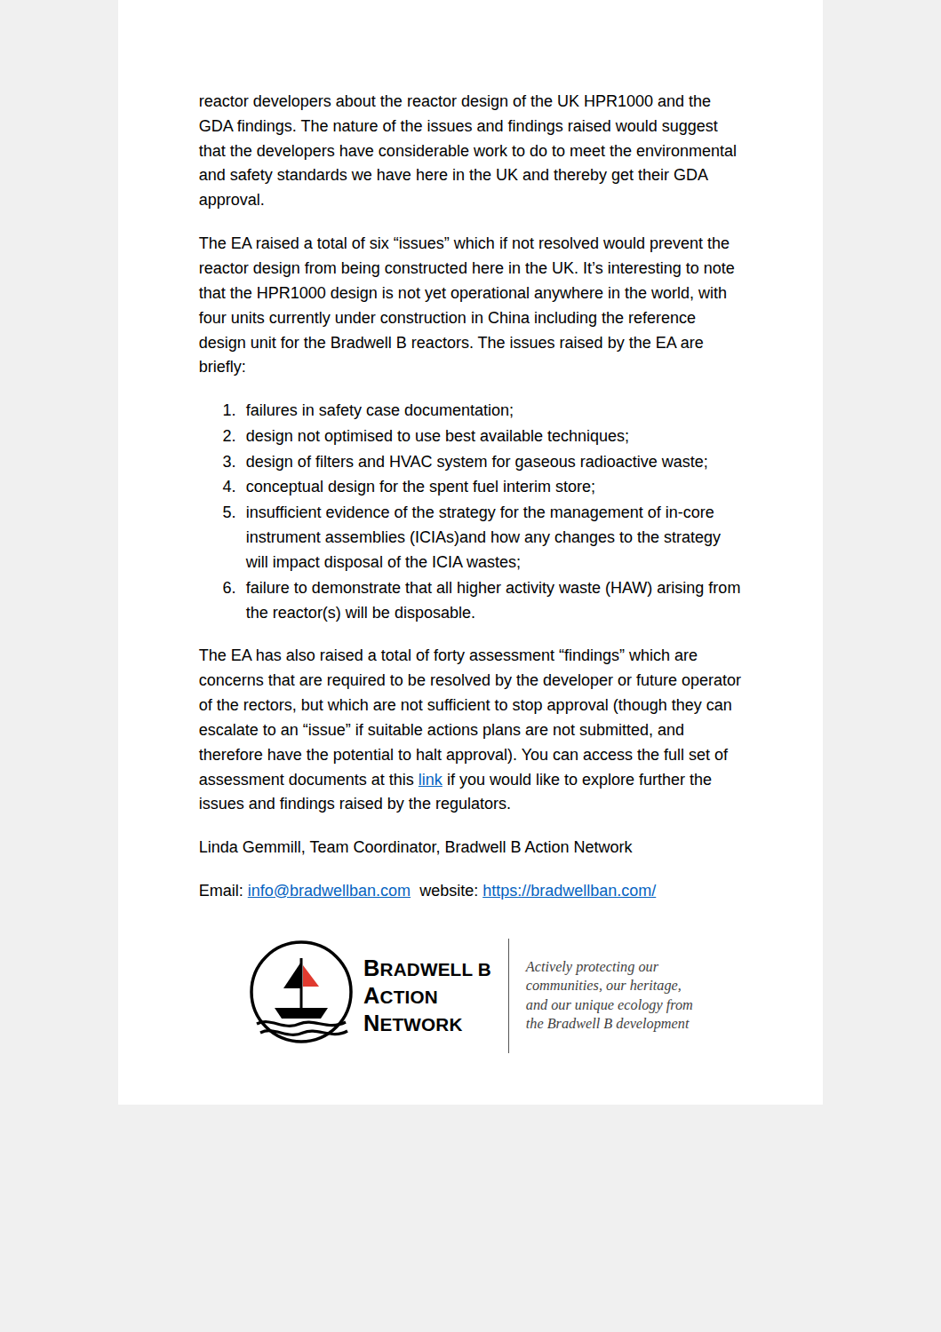reactor developers about the reactor design of the UK HPR1000 and the GDA findings. The nature of the issues and findings raised would suggest that the developers have considerable work to do to meet the environmental and safety standards we have here in the UK and thereby get their GDA approval.
The EA raised a total of six “issues” which if not resolved would prevent the reactor design from being constructed here in the UK. It’s interesting to note that the HPR1000 design is not yet operational anywhere in the world, with four units currently under construction in China including the reference design unit for the Bradwell B reactors. The issues raised by the EA are briefly:
failures in safety case documentation;
design not optimised to use best available techniques;
design of filters and HVAC system for gaseous radioactive waste;
conceptual design for the spent fuel interim store;
insufficient evidence of the strategy for the management of in-core instrument assemblies (ICIAs)and how any changes to the strategy will impact disposal of the ICIA wastes;
failure to demonstrate that all higher activity waste (HAW) arising from the reactor(s) will be disposable.
The EA has also raised a total of forty assessment “findings” which are concerns that are required to be resolved by the developer or future operator of the rectors, but which are not sufficient to stop approval (though they can escalate to an “issue” if suitable actions plans are not submitted, and therefore have the potential to halt approval). You can access the full set of assessment documents at this link if you would like to explore further the issues and findings raised by the regulators.
Linda Gemmill, Team Coordinator, Bradwell B Action Network
Email: info@bradwellban.com website: https://bradwellban.com/
BRADWELL B
ACTION
NETWORK
Actively protecting our
communities, our heritage,
and our unique ecology from
the Bradwell B development